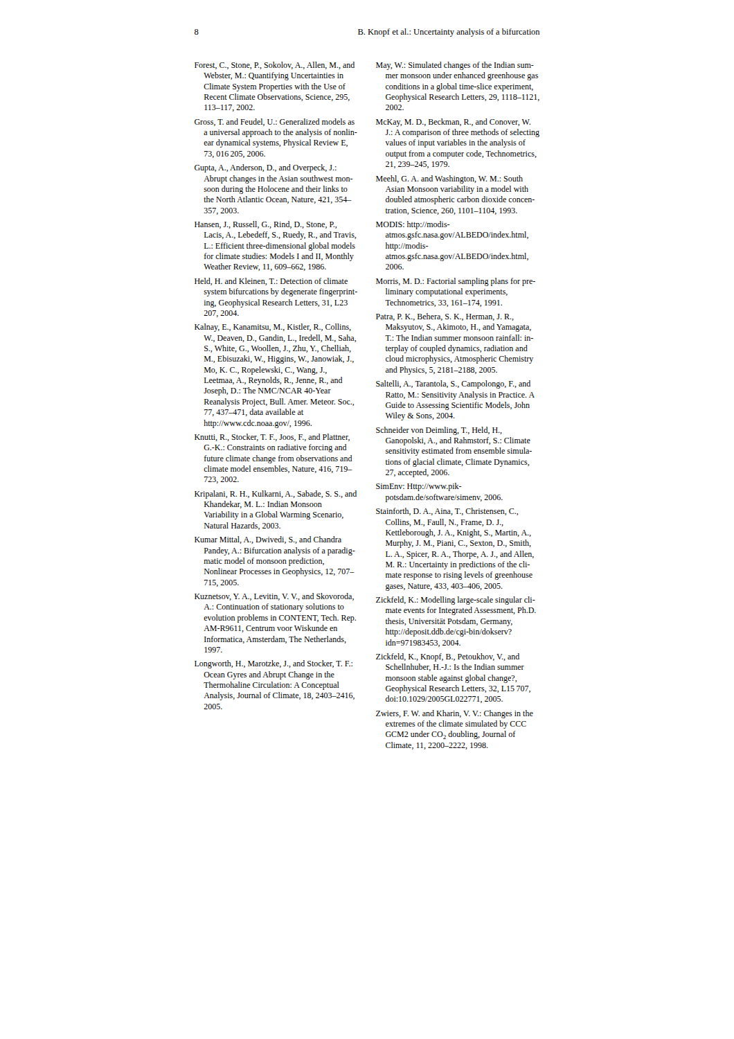8 B. Knopf et al.: Uncertainty analysis of a bifurcation
Forest, C., Stone, P., Sokolov, A., Allen, M., and Webster, M.: Quantifying Uncertainties in Climate System Properties with the Use of Recent Climate Observations, Science, 295, 113–117, 2002.
Gross, T. and Feudel, U.: Generalized models as a universal approach to the analysis of nonlinear dynamical systems, Physical Review E, 73, 016 205, 2006.
Gupta, A., Anderson, D., and Overpeck, J.: Abrupt changes in the Asian southwest monsoon during the Holocene and their links to the North Atlantic Ocean, Nature, 421, 354–357, 2003.
Hansen, J., Russell, G., Rind, D., Stone, P., Lacis, A., Lebedeff, S., Ruedy, R., and Travis, L.: Efficient three-dimensional global models for climate studies: Models I and II, Monthly Weather Review, 11, 609–662, 1986.
Held, H. and Kleinen, T.: Detection of climate system bifurcations by degenerate fingerprinting, Geophysical Research Letters, 31, L23 207, 2004.
Kalnay, E., Kanamitsu, M., Kistler, R., Collins, W., Deaven, D., Gandin, L., Iredell, M., Saha, S., White, G., Woollen, J., Zhu, Y., Chelliah, M., Ebisuzaki, W., Higgins, W., Janowiak, J., Mo, K. C., Ropelewski, C., Wang, J., Leetmaa, A., Reynolds, R., Jenne, R., and Joseph, D.: The NMC/NCAR 40-Year Reanalysis Project, Bull. Amer. Meteor. Soc., 77, 437–471, data available at http://www.cdc.noaa.gov/, 1996.
Knutti, R., Stocker, T. F., Joos, F., and Plattner, G.-K.: Constraints on radiative forcing and future climate change from observations and climate model ensembles, Nature, 416, 719–723, 2002.
Kripalani, R. H., Kulkarni, A., Sabade, S. S., and Khandekar, M. L.: Indian Monsoon Variability in a Global Warming Scenario, Natural Hazards, 2003.
Kumar Mittal, A., Dwivedi, S., and Chandra Pandey, A.: Bifurcation analysis of a paradigmatic model of monsoon prediction, Nonlinear Processes in Geophysics, 12, 707–715, 2005.
Kuznetsov, Y. A., Levitin, V. V., and Skovoroda, A.: Continuation of stationary solutions to evolution problems in CONTENT, Tech. Rep. AM-R9611, Centrum voor Wiskunde en Informatica, Amsterdam, The Netherlands, 1997.
Longworth, H., Marotzke, J., and Stocker, T. F.: Ocean Gyres and Abrupt Change in the Thermohaline Circulation: A Conceptual Analysis, Journal of Climate, 18, 2403–2416, 2005.
May, W.: Simulated changes of the Indian summer monsoon under enhanced greenhouse gas conditions in a global time-slice experiment, Geophysical Research Letters, 29, 1118–1121, 2002.
McKay, M. D., Beckman, R., and Conover, W. J.: A comparison of three methods of selecting values of input variables in the analysis of output from a computer code, Technometrics, 21, 239–245, 1979.
Meehl, G. A. and Washington, W. M.: South Asian Monsoon variability in a model with doubled atmospheric carbon dioxide concentration, Science, 260, 1101–1104, 1993.
MODIS: http://modis-atmos.gsfc.nasa.gov/ALBEDO/index.html, http://modis-atmos.gsfc.nasa.gov/ALBEDO/index.html, 2006.
Morris, M. D.: Factorial sampling plans for preliminary computational experiments, Technometrics, 33, 161–174, 1991.
Patra, P. K., Behera, S. K., Herman, J. R., Maksyutov, S., Akimoto, H., and Yamagata, T.: The Indian summer monsoon rainfall: interplay of coupled dynamics, radiation and cloud microphysics, Atmospheric Chemistry and Physics, 5, 2181–2188, 2005.
Saltelli, A., Tarantola, S., Campolongo, F., and Ratto, M.: Sensitivity Analysis in Practice. A Guide to Assessing Scientific Models, John Wiley & Sons, 2004.
Schneider von Deimling, T., Held, H., Ganopolski, A., and Rahmstorf, S.: Climate sensitivity estimated from ensemble simulations of glacial climate, Climate Dynamics, 27, accepted, 2006.
SimEnv: Http://www.pik-potsdam.de/software/simenv, 2006.
Stainforth, D. A., Aina, T., Christensen, C., Collins, M., Faull, N., Frame, D. J., Kettleborough, J. A., Knight, S., Martin, A., Murphy, J. M., Piani, C., Sexton, D., Smith, L. A., Spicer, R. A., Thorpe, A. J., and Allen, M. R.: Uncertainty in predictions of the climate response to rising levels of greenhouse gases, Nature, 433, 403–406, 2005.
Zickfeld, K.: Modelling large-scale singular climate events for Integrated Assessment, Ph.D. thesis, Universität Potsdam, Germany, http://deposit.ddb.de/cgi-bin/dokserv?idn=971983453, 2004.
Zickfeld, K., Knopf, B., Petoukhov, V., and Schellnhuber, H.-J.: Is the Indian summer monsoon stable against global change?, Geophysical Research Letters, 32, L15 707, doi:10.1029/2005GL022771, 2005.
Zwiers, F. W. and Kharin, V. V.: Changes in the extremes of the climate simulated by CCC GCM2 under CO2 doubling, Journal of Climate, 11, 2200–2222, 1998.